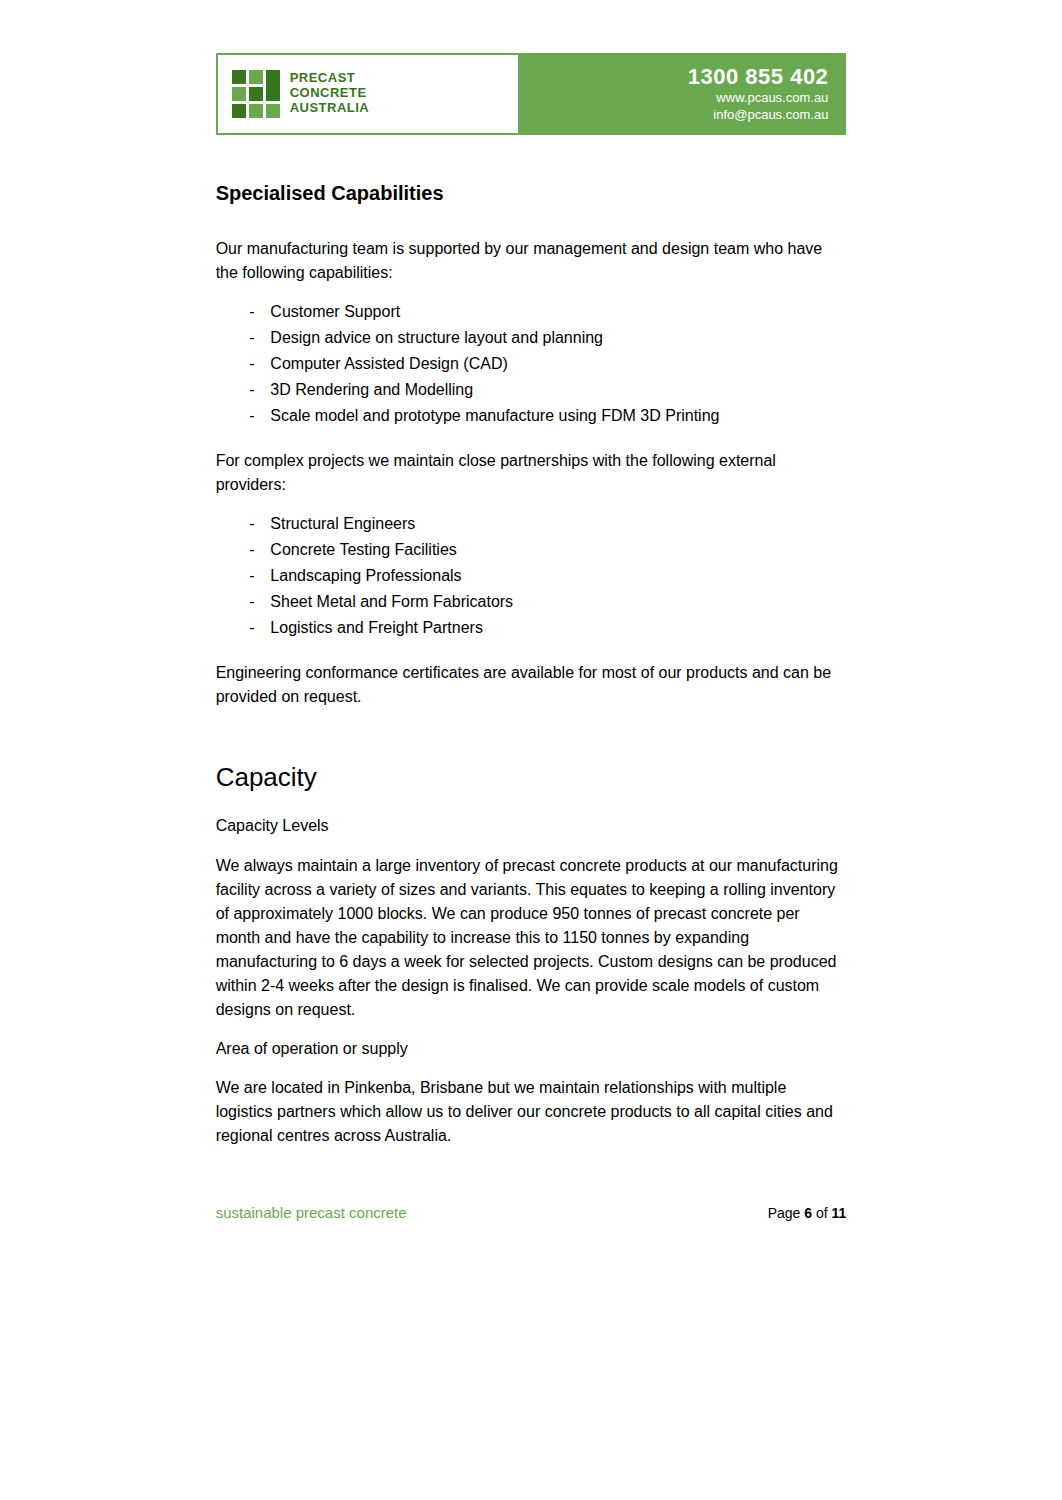PRECAST
CONCRETE
AUSTRALIA
1300 855 402
www.pcaus.com.au
info@pcaus.com.au
Specialised Capabilities
Our manufacturing team is supported by our management and design team who have the following capabilities:
Customer Support
Design advice on structure layout and planning
Computer Assisted Design (CAD)
3D Rendering and Modelling
Scale model and prototype manufacture using FDM 3D Printing
For complex projects we maintain close partnerships with the following external providers:
Structural Engineers
Concrete Testing Facilities
Landscaping Professionals
Sheet Metal and Form Fabricators
Logistics and Freight Partners
Engineering conformance certificates are available for most of our products and can be provided on request.
Capacity
Capacity Levels
We always maintain a large inventory of precast concrete products at our manufacturing facility across a variety of sizes and variants. This equates to keeping a rolling inventory of approximately 1000 blocks. We can produce 950 tonnes of precast concrete per month and have the capability to increase this to 1150 tonnes by expanding manufacturing to 6 days a week for selected projects. Custom designs can be produced within 2-4 weeks after the design is finalised. We can provide scale models of custom designs on request.
Area of operation or supply
We are located in Pinkenba, Brisbane but we maintain relationships with multiple logistics partners which allow us to deliver our concrete products to all capital cities and regional centres across Australia.
sustainable precast concrete
Page 6 of 11